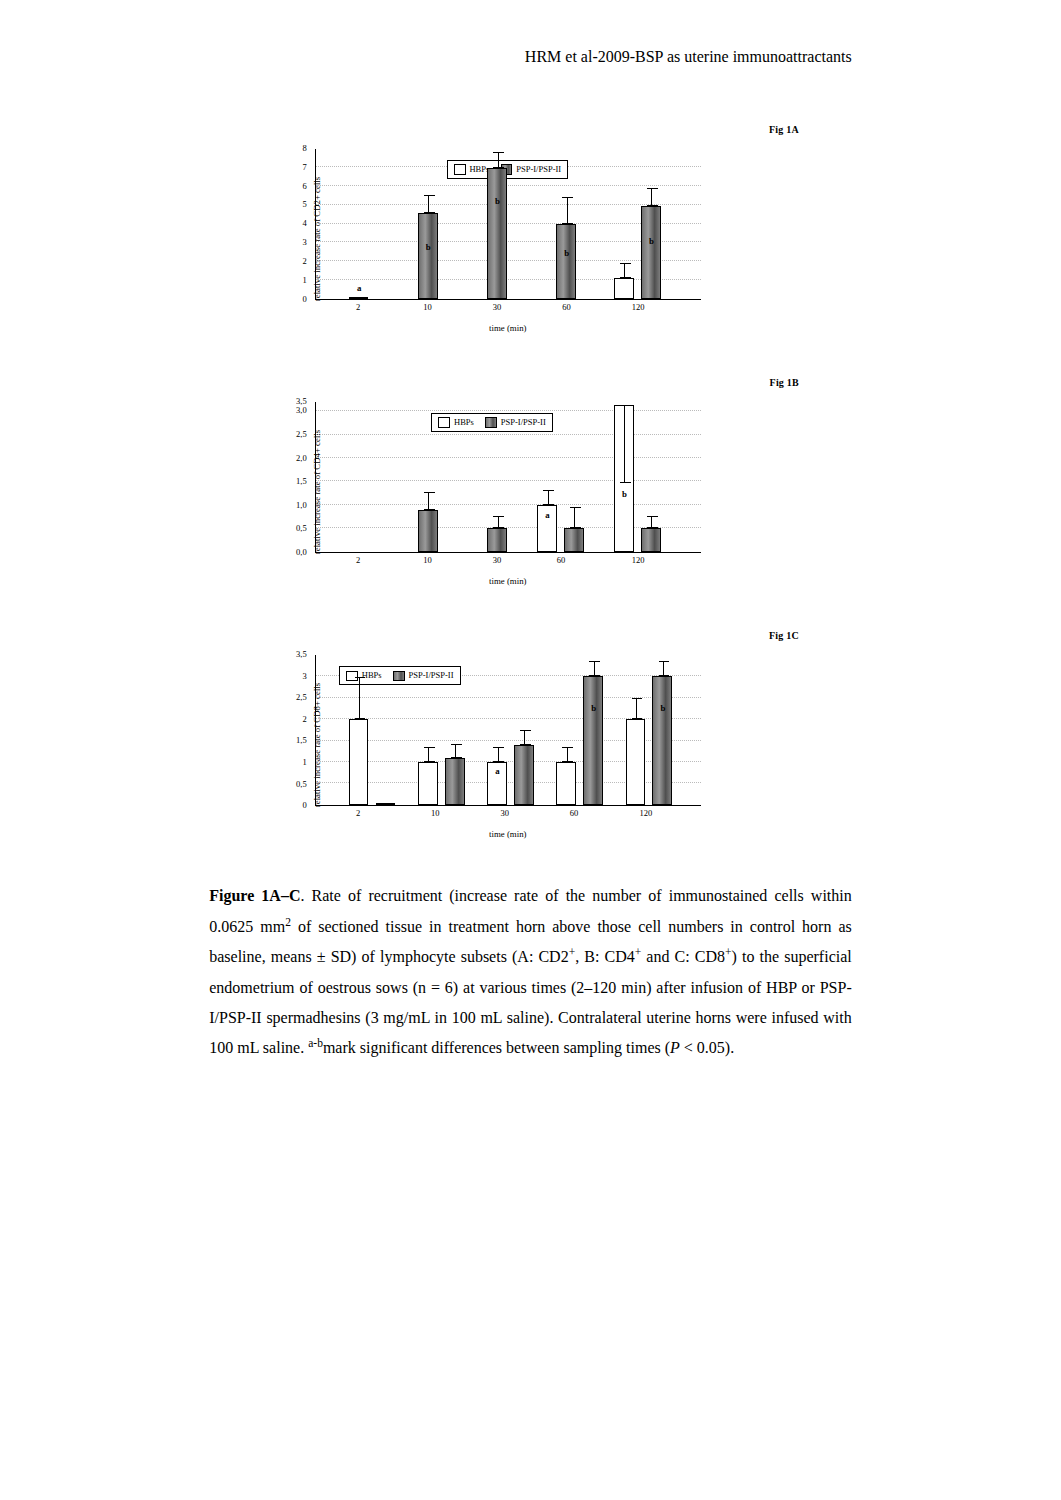HRM et al-2009-BSP as uterine immunoattractants
Fig 1A
relative increase rate of CD2+ cells
0 1 2 3 4 5 6 7 8
HBPs PSP-I/PSP-II
a
b
b
b
b
2 10 30 60 120
time (min)
Fig 1B
relative increase rate of CD4+ cells
0,0 0,5 1,0 1,5 2,0 2,5 3,0 3,5
HBPs PSP-I/PSP-II
a
b
2 10 30 60 120
time (min)
Fig 1C
relative increase rate of CD8+ cells
0 0,5 1 1,5 2 2,5 3 3,5
HBPs PSP-I/PSP-II
a
b
b
2 10 30 60 120
time (min)
Figure 1A–C. Rate of recruitment (increase rate of the number of immunostained cells within 0.0625 mm2 of sectioned tissue in treatment horn above those cell numbers in control horn as baseline, means ± SD) of lymphocyte subsets (A: CD2+, B: CD4+ and C: CD8+) to the superficial endometrium of oestrous sows (n = 6) at various times (2–120 min) after infusion of HBP or PSP-I/PSP-II spermadhesins (3 mg/mL in 100 mL saline). Contralateral uterine horns were infused with 100 mL saline. a-bmark significant differences between sampling times (P < 0.05).